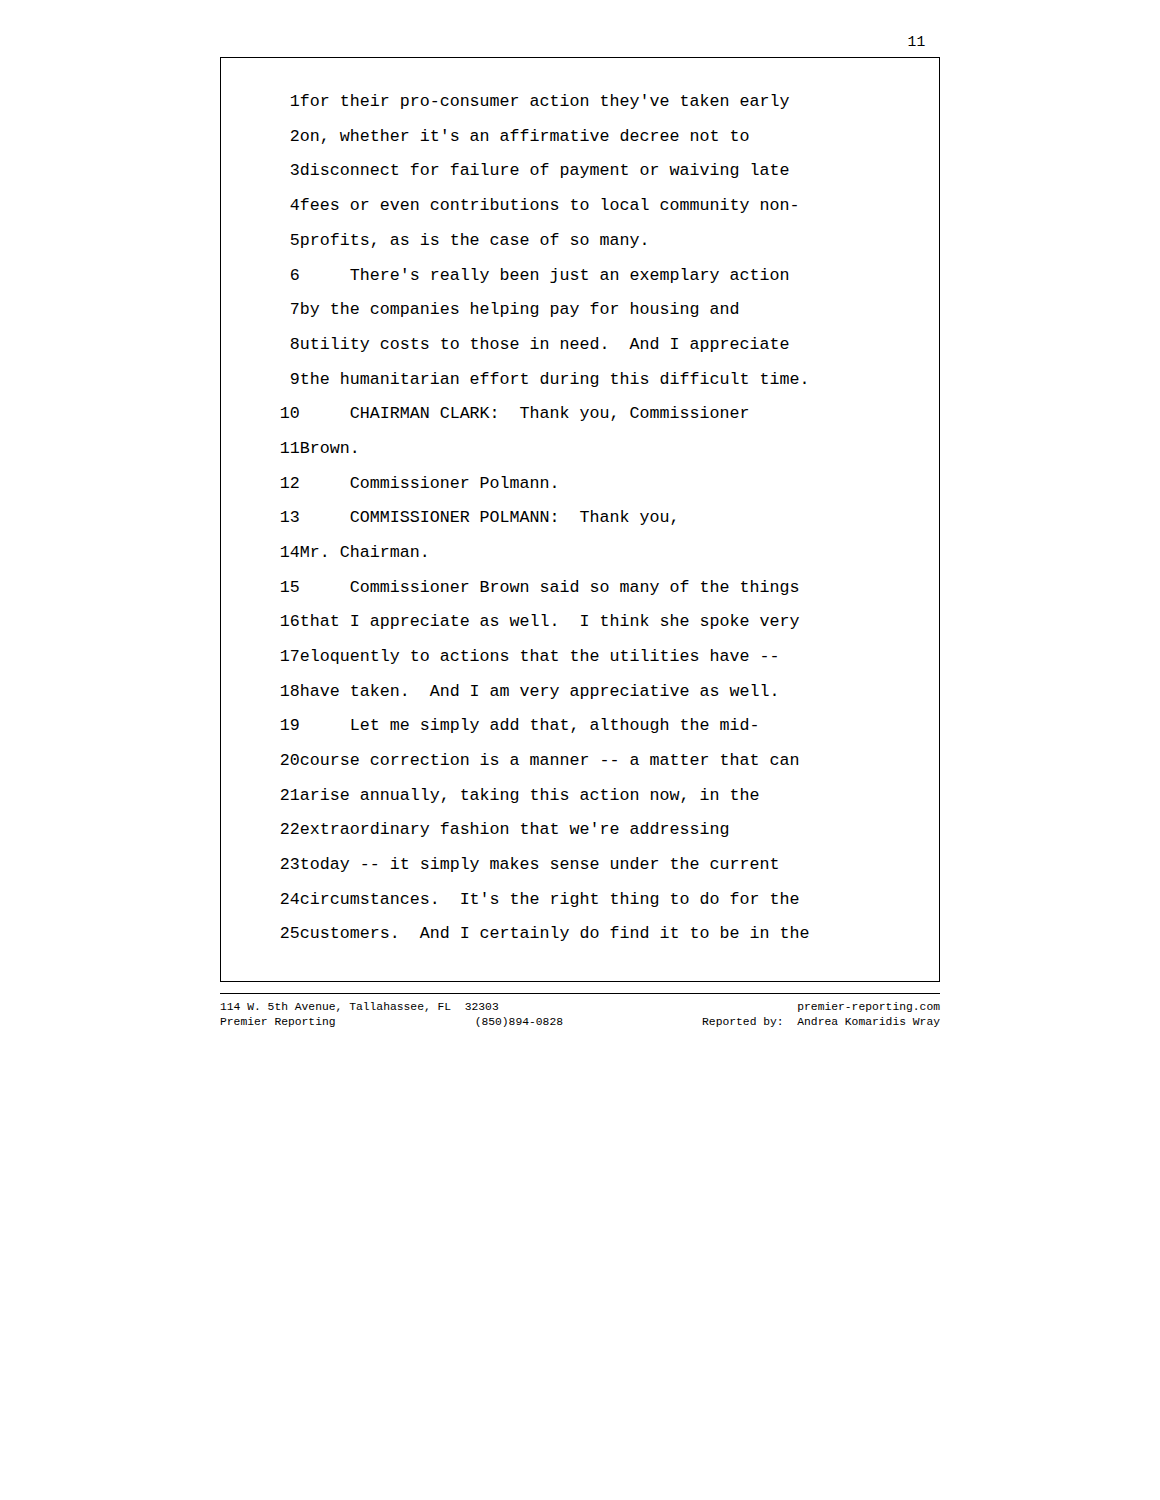11
| 1 | for their pro-consumer action they've taken early |
| 2 | on, whether it's an affirmative decree not to |
| 3 | disconnect for failure of payment or waiving late |
| 4 | fees or even contributions to local community non- |
| 5 | profits, as is the case of so many. |
| 6 | There's really been just an exemplary action |
| 7 | by the companies helping pay for housing and |
| 8 | utility costs to those in need. And I appreciate |
| 9 | the humanitarian effort during this difficult time. |
| 10 | CHAIRMAN CLARK: Thank you, Commissioner |
| 11 | Brown. |
| 12 | Commissioner Polmann. |
| 13 | COMMISSIONER POLMANN: Thank you, |
| 14 | Mr. Chairman. |
| 15 | Commissioner Brown said so many of the things |
| 16 | that I appreciate as well. I think she spoke very |
| 17 | eloquently to actions that the utilities have -- |
| 18 | have taken. And I am very appreciative as well. |
| 19 | Let me simply add that, although the mid- |
| 20 | course correction is a manner -- a matter that can |
| 21 | arise annually, taking this action now, in the |
| 22 | extraordinary fashion that we're addressing |
| 23 | today -- it simply makes sense under the current |
| 24 | circumstances. It's the right thing to do for the |
| 25 | customers. And I certainly do find it to be in the |
114 W. 5th Avenue, Tallahassee, FL 32303
premier-reporting.com
Premier Reporting
(850)894-0828
Reported by: Andrea Komaridis Wray